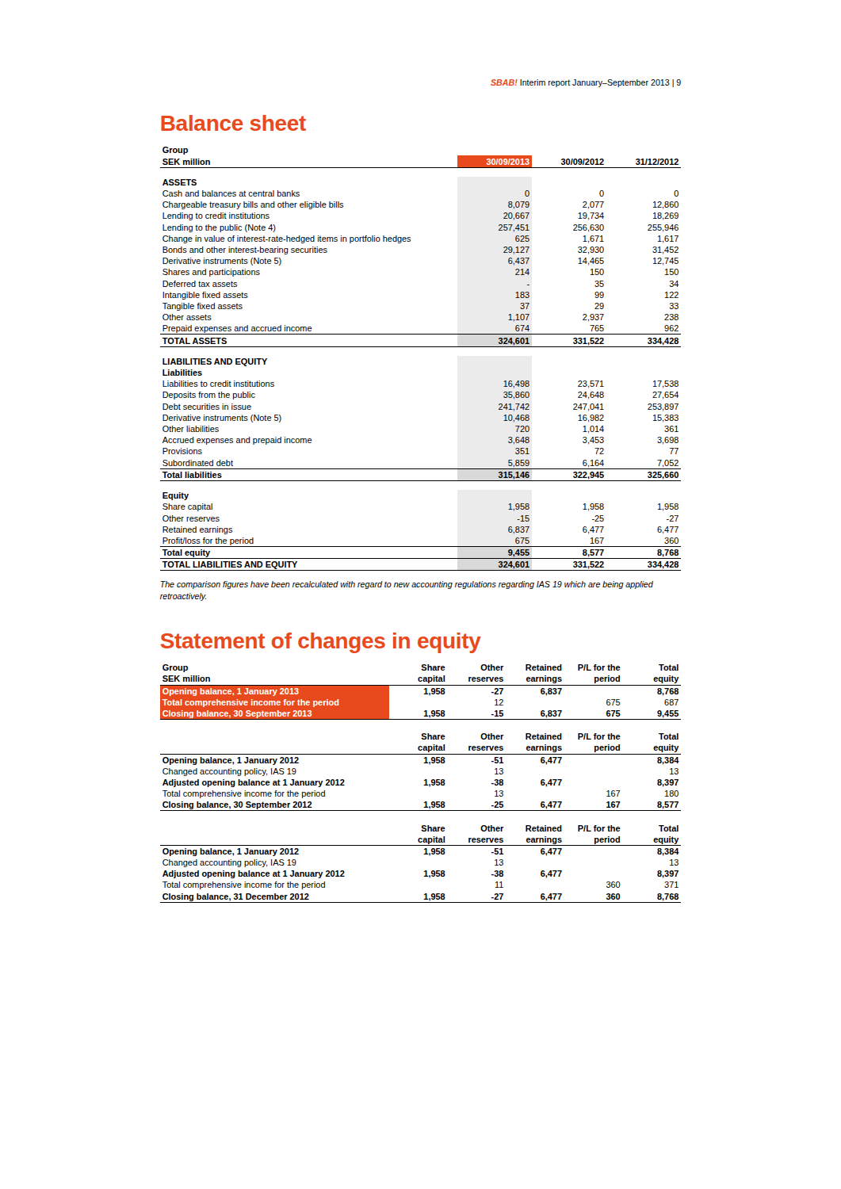SBAB! Interim report January–September 2013 | 9
Balance sheet
| Group | | | |
| --- | --- | --- | --- |
| SEK million | 30/09/2013 | 30/09/2012 | 31/12/2012 |
| ASSETS | | | |
| Cash and balances at central banks | 0 | 0 | 0 |
| Chargeable treasury bills and other eligible bills | 8,079 | 2,077 | 12,860 |
| Lending to credit institutions | 20,667 | 19,734 | 18,269 |
| Lending to the public (Note 4) | 257,451 | 256,630 | 255,946 |
| Change in value of interest-rate-hedged items in portfolio hedges | 625 | 1,671 | 1,617 |
| Bonds and other interest-bearing securities | 29,127 | 32,930 | 31,452 |
| Derivative instruments (Note 5) | 6,437 | 14,465 | 12,745 |
| Shares and participations | 214 | 150 | 150 |
| Deferred tax assets | - | 35 | 34 |
| Intangible fixed assets | 183 | 99 | 122 |
| Tangible fixed assets | 37 | 29 | 33 |
| Other assets | 1,107 | 2,937 | 238 |
| Prepaid expenses and accrued income | 674 | 765 | 962 |
| TOTAL ASSETS | 324,601 | 331,522 | 334,428 |
| LIABILITIES AND EQUITY | | | |
| Liabilities | | | |
| Liabilities to credit institutions | 16,498 | 23,571 | 17,538 |
| Deposits from the public | 35,860 | 24,648 | 27,654 |
| Debt securities in issue | 241,742 | 247,041 | 253,897 |
| Derivative instruments (Note 5) | 10,468 | 16,982 | 15,383 |
| Other liabilities | 720 | 1,014 | 361 |
| Accrued expenses and prepaid income | 3,648 | 3,453 | 3,698 |
| Provisions | 351 | 72 | 77 |
| Subordinated debt | 5,859 | 6,164 | 7,052 |
| Total liabilities | 315,146 | 322,945 | 325,660 |
| Equity | | | |
| Share capital | 1,958 | 1,958 | 1,958 |
| Other reserves | -15 | -25 | -27 |
| Retained earnings | 6,837 | 6,477 | 6,477 |
| Profit/loss for the period | 675 | 167 | 360 |
| Total equity | 9,455 | 8,577 | 8,768 |
| TOTAL LIABILITIES AND EQUITY | 324,601 | 331,522 | 334,428 |
The comparison figures have been recalculated with regard to new accounting regulations regarding IAS 19 which are being applied retroactively.
Statement of changes in equity
| Group | Share | Other | Retained | P/L for the | Total |
| --- | --- | --- | --- | --- | --- |
| SEK million | capital | reserves | earnings | period | equity |
| Opening balance, 1 January 2013 | 1,958 | -27 | 6,837 | | 8,768 |
| Total comprehensive income for the period | | 12 | | 675 | 687 |
| Closing balance, 30 September 2013 | 1,958 | -15 | 6,837 | 675 | 9,455 |
| | Share | Other | Retained | P/L for the | Total |
| --- | --- | --- | --- | --- | --- |
| | capital | reserves | earnings | period | equity |
| Opening balance, 1 January 2012 | 1,958 | -51 | 6,477 | | 8,384 |
| Changed accounting policy, IAS 19 | | 13 | | | 13 |
| Adjusted opening balance at 1 January 2012 | 1,958 | -38 | 6,477 | | 8,397 |
| Total comprehensive income for the period | | 13 | | 167 | 180 |
| Closing balance, 30 September 2012 | 1,958 | -25 | 6,477 | 167 | 8,577 |
| | Share | Other | Retained | P/L for the | Total |
| --- | --- | --- | --- | --- | --- |
| | capital | reserves | earnings | period | equity |
| Opening balance, 1 January 2012 | 1,958 | -51 | 6,477 | | 8,384 |
| Changed accounting policy, IAS 19 | | 13 | | | 13 |
| Adjusted opening balance at 1 January 2012 | 1,958 | -38 | 6,477 | | 8,397 |
| Total comprehensive income for the period | | 11 | | 360 | 371 |
| Closing balance, 31 December 2012 | 1,958 | -27 | 6,477 | 360 | 8,768 |